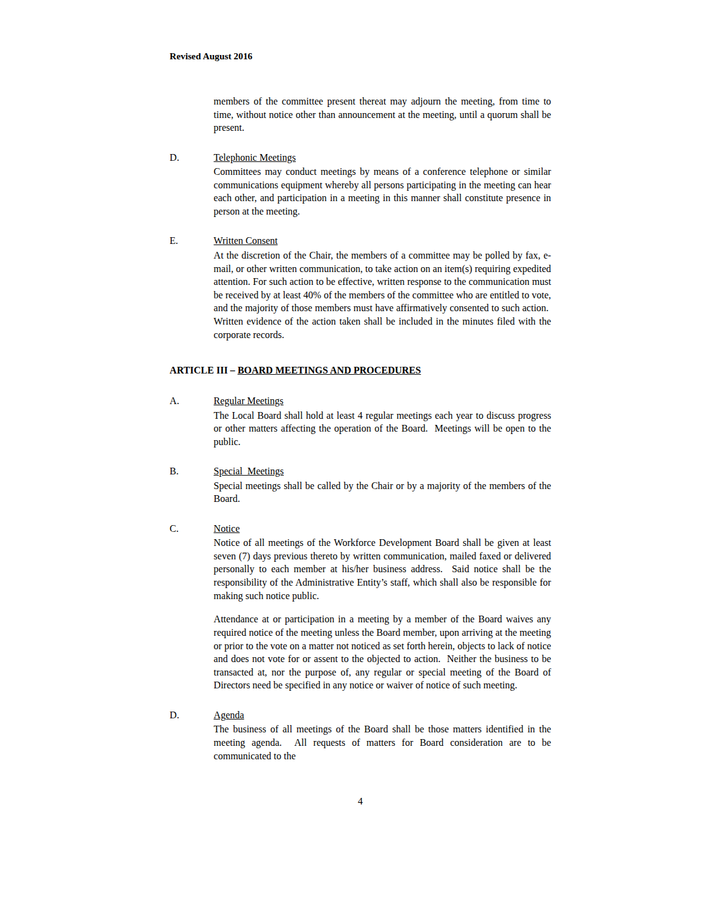Revised August 2016
members of the committee present thereat may adjourn the meeting, from time to time, without notice other than announcement at the meeting, until a quorum shall be present.
D.
Telephonic Meetings
Committees may conduct meetings by means of a conference telephone or similar communications equipment whereby all persons participating in the meeting can hear each other, and participation in a meeting in this manner shall constitute presence in person at the meeting.
E.
Written Consent
At the discretion of the Chair, the members of a committee may be polled by fax, e-mail, or other written communication, to take action on an item(s) requiring expedited attention. For such action to be effective, written response to the communication must be received by at least 40% of the members of the committee who are entitled to vote, and the majority of those members must have affirmatively consented to such action. Written evidence of the action taken shall be included in the minutes filed with the corporate records.
ARTICLE III – BOARD MEETINGS AND PROCEDURES
A.
Regular Meetings
The Local Board shall hold at least 4 regular meetings each year to discuss progress or other matters affecting the operation of the Board. Meetings will be open to the public.
B.
Special Meetings
Special meetings shall be called by the Chair or by a majority of the members of the Board.
C.
Notice
Notice of all meetings of the Workforce Development Board shall be given at least seven (7) days previous thereto by written communication, mailed faxed or delivered personally to each member at his/her business address. Said notice shall be the responsibility of the Administrative Entity’s staff, which shall also be responsible for making such notice public.
Attendance at or participation in a meeting by a member of the Board waives any required notice of the meeting unless the Board member, upon arriving at the meeting or prior to the vote on a matter not noticed as set forth herein, objects to lack of notice and does not vote for or assent to the objected to action. Neither the business to be transacted at, nor the purpose of, any regular or special meeting of the Board of Directors need be specified in any notice or waiver of notice of such meeting.
D.
Agenda
The business of all meetings of the Board shall be those matters identified in the meeting agenda. All requests of matters for Board consideration are to be communicated to the
4